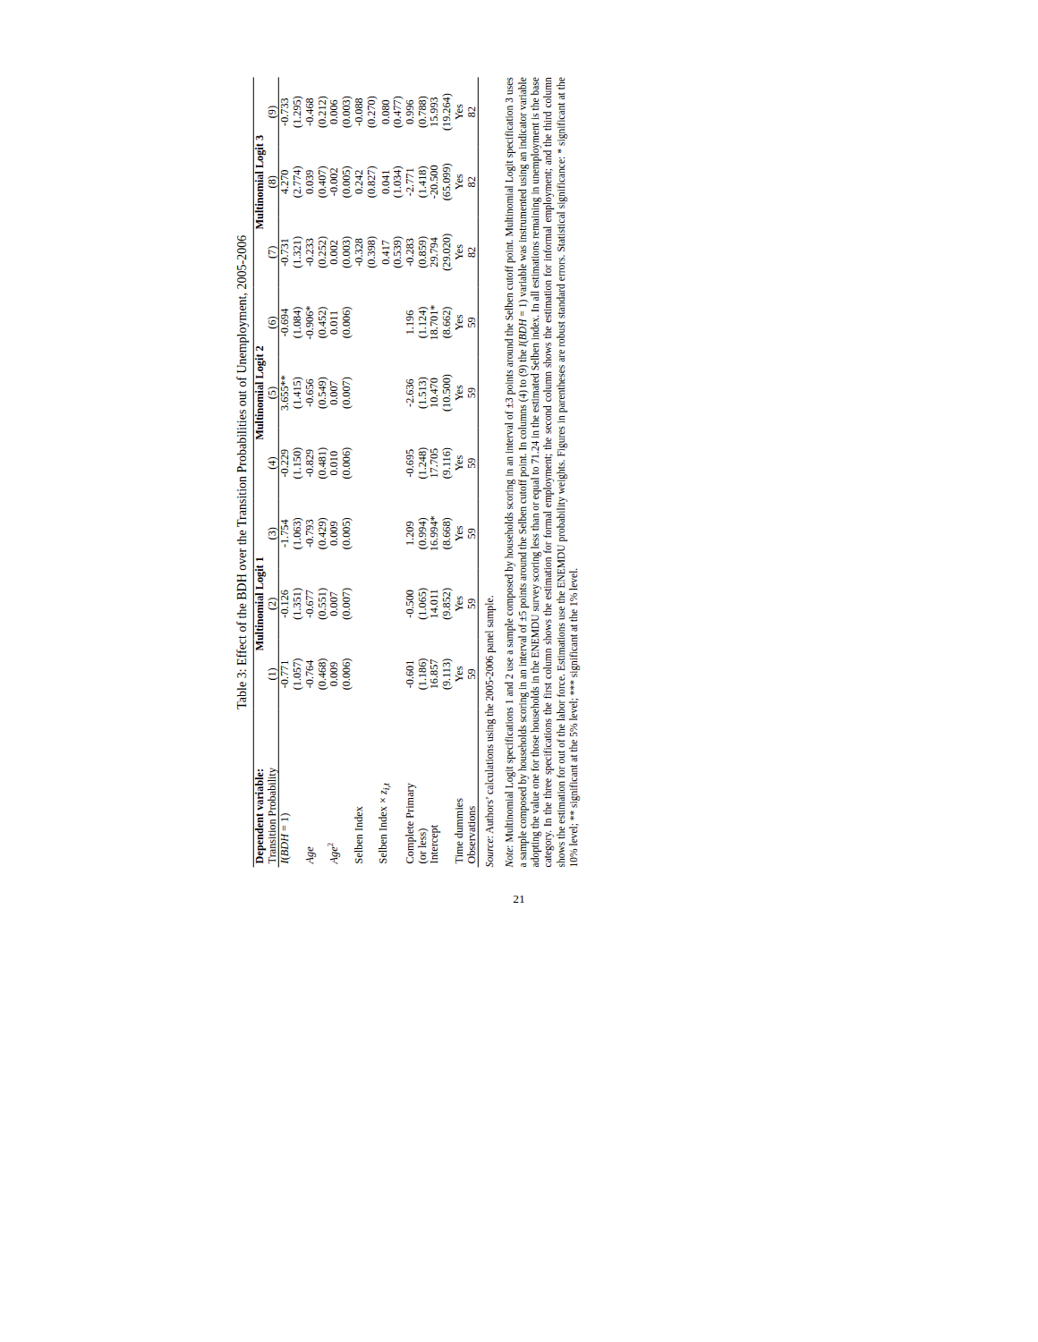Table 3: Effect of the BDH over the Transition Probabilities out of Unemployment, 2005-2006
| Dependent variable: | Multinomial Logit 1 | Multinomial Logit 2 | Multinomial Logit 3 |
| --- | --- | --- | --- |
| Transition Probability | (1) | (2) | (3) | (4) | (5) | (6) | (7) | (8) | (9) |
| I ( BDH = 1) | -0.771 | -0.126 | -1.754 | -0.229 | 3.655** | -0.694 | -0.731 | 4.270 | -0.733 |
| | (1.057) | (1.351) | (1.063) | (1.150) | (1.415) | (1.084) | (1.321) | (2.774) | (1.295) |
| Age | -0.764 | -0.677 | -0.793 | -0.829 | -0.656 | -0.906* | -0.233 | 0.039 | -0.468 |
| | (0.468) | (0.551) | (0.429) | (0.481) | (0.549) | (0.452) | (0.252) | (0.407) | (0.212) |
| Age 2 | 0.009 | 0.007 | 0.009 | 0.010 | 0.007 | 0.011 | 0.002 | -0.002 | 0.006 |
| | (0.006) | (0.007) | (0.005) | (0.006) | (0.007) | (0.006) | (0.003) | (0.005) | (0.003) |
| Selben Index | | | | | | | -0.328 | 0.242 | -0.088 |
| | | | | | | | (0.398) | (0.827) | (0.270) |
| Selben Index × z i,t | | | | | | | 0.417 | 0.041 | 0.080 |
| | | | | | | | (0.539) | (1.034) | (0.477) |
| Complete Primary | -0.601 | -0.500 | 1.209 | -0.695 | -2.636 | 1.196 | -0.283 | -2.771 | 0.996 |
| (or less) | (1.186) | (1.065) | (0.994) | (1.248) | (1.513) | (1.124) | (0.859) | (1.418) | (0.788) |
| Intercept | 16.857 | 14.011 | 16.994* | 17.705 | 10.470 | 18.701* | 29.794 | -20.500 | 15.993 |
| | (9.113) | (9.852) | (8.668) | (9.116) | (10.500) | (8.662) | (29.020) | (65.099) | (19.264) |
| Time dummies | Yes | Yes | Yes | Yes | Yes | Yes | Yes | Yes | Yes |
| Observations | 59 | 59 | 59 | 59 | 59 | 59 | 82 | 82 | 82 |
Source: Authors’ calculations using the 2005-2006 panel sample.
Note: Multinomial Logit specifications 1 and 2 use a sample composed by households scoring in an interval of ±3 points around the Selben cutoff point. Multinomial Logit specification 3 uses a sample composed by households scoring in an interval of ±5 points around the Selben cutoff point. In columns (4) to (9) the I(BDH = 1) variable was instrumented using an indicator variable adopting the value one for those households in the ENEMDU survey scoring less than or equal to 71.24 in the estimated Selben index. In all estimations remaining in unemployment is the base category. In the three specifications the first column shows the estimation for formal employment; the second column shows the estimation for informal employment; and the third column shows the estimation for out of the labor force. Estimations use the ENEMDU probability weights. Figures in parentheses are robust standard errors. Statistical significance: * significant at the 10% level; ** significant at the 5% level; *** significant at the 1% level.
21